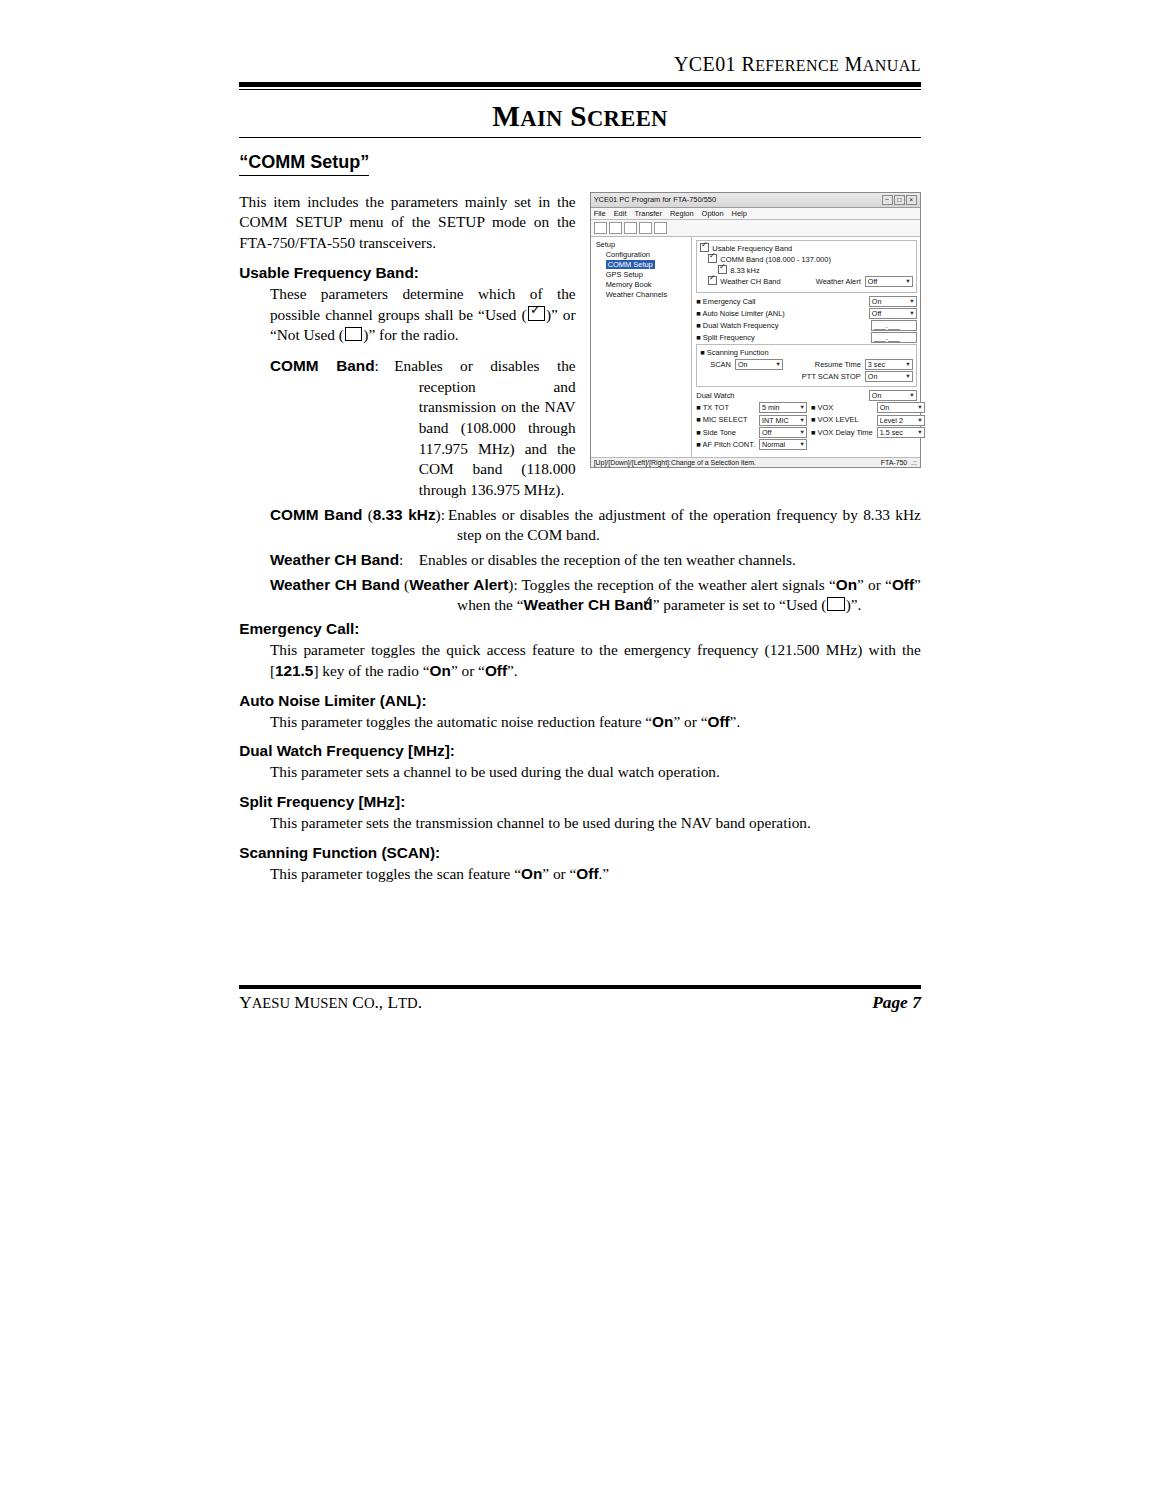YCE01 REFERENCE MANUAL
MAIN SCREEN
“COMM Setup”
YCE01 PC Program for FTA-750/550 −□×
File Edit Transfer Region Option Help
Setup
Configuration
COMM Setup
GPS Setup
Memory Book
Weather Channels
Usable Frequency Band
COMM Band (108.000 - 137.000)
8.33 kHz
Weather CH Band Weather Alert Off
■ Emergency Call On
■ Auto Noise Limiter (ANL) Off
■ Dual Watch Frequency___.___
■ Split Frequency___.___
■ Scanning Function
SCAN On Resume Time 3 sec
PTT SCAN STOP On
Dual Watch On
■ TX TOT 5 min
■ MIC SELECT INT MIC
■ Side Tone Off
■ AF Pitch CONT. Normal
■ VOX On
■ VOX LEVEL Level 2
■ VOX Delay Time 1.5 sec
[Up]/[Down]/[Left]/[Right]:Change of a Selection item. FTA-750 .::
This item includes the parameters mainly set in the COMM SETUP menu of the SETUP mode on the FTA-750/FTA-550 transceivers.
Usable Frequency Band:
These parameters determine which of the possible channel groups shall be “Used ( )” or “Not Used ( )” for the radio.
COMM Band: Enables or disables the reception and transmission on the NAV band (108.000 through 117.975 MHz) and the COM band (118.000 through 136.975 MHz).
COMM Band (8.33 kHz): Enables or disables the adjustment of the operation frequency by 8.33 kHz step on the COM band.
Weather CH Band: Enables or disables the reception of the ten weather channels.
Weather CH Band (Weather Alert): Toggles the reception of the weather alert signals “On” or “Off” when the “Weather CH Band” parameter is set to “Used ( )”.
Emergency Call:
This parameter toggles the quick access feature to the emergency frequency (121.500 MHz) with the [121.5] key of the radio “On” or “Off”.
Auto Noise Limiter (ANL):
This parameter toggles the automatic noise reduction feature “On” or “Off”.
Dual Watch Frequency [MHz]:
This parameter sets a channel to be used during the dual watch operation.
Split Frequency [MHz]:
This parameter sets the transmission channel to be used during the NAV band operation.
Scanning Function (SCAN):
This parameter toggles the scan feature “On” or “Off.”
YAESU MUSEN CO., LTD.
Page 7